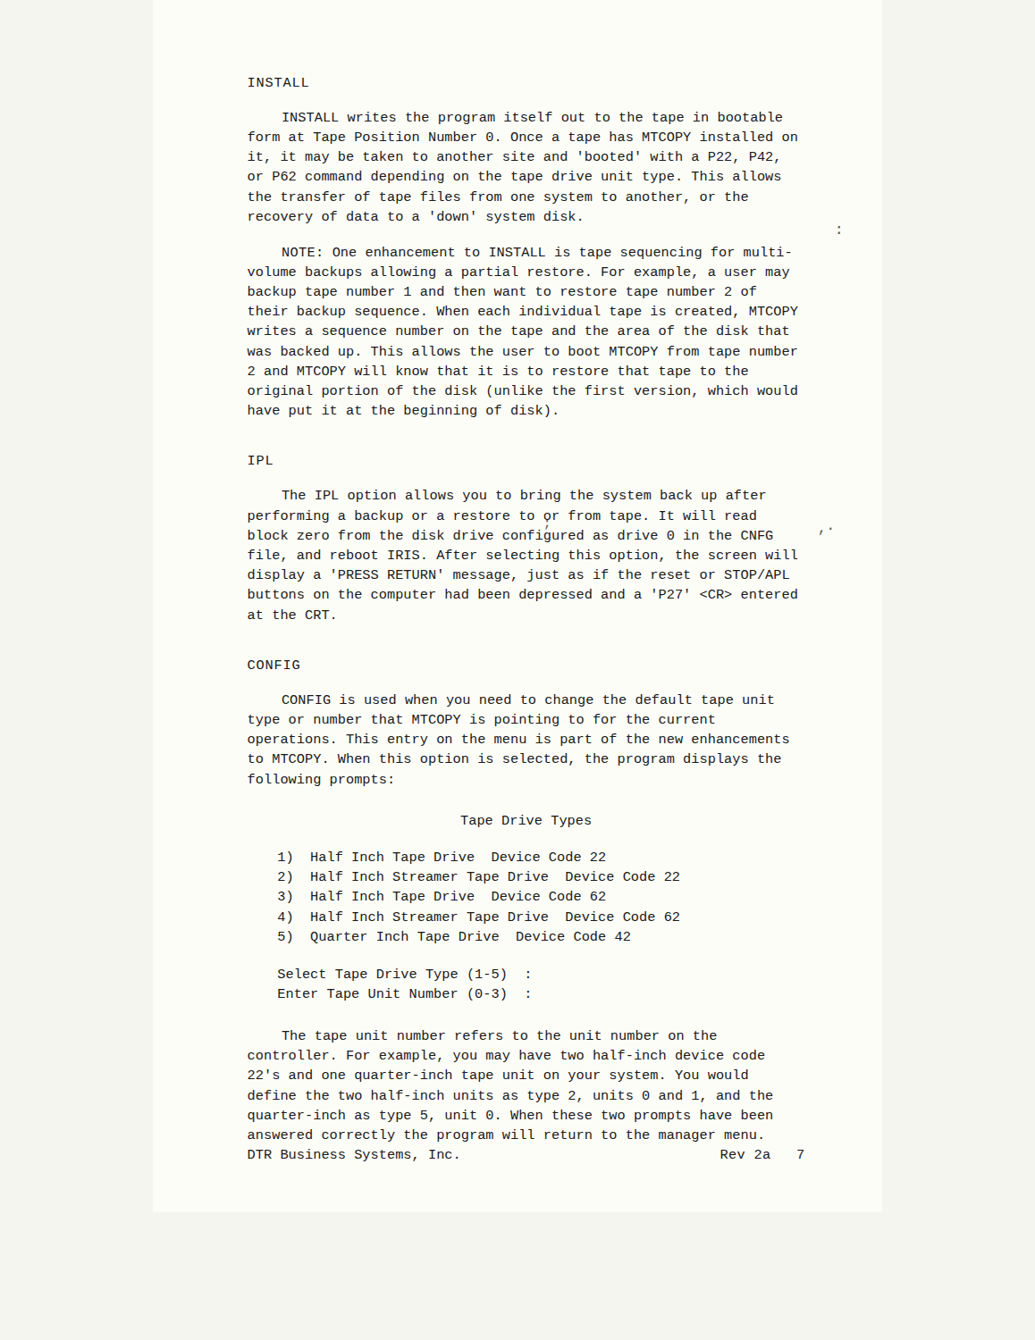INSTALL
INSTALL writes the program itself out to the tape in bootable form at Tape Position Number 0. Once a tape has MTCOPY installed on it, it may be taken to another site and 'booted' with a P22, P42, or P62 command depending on the tape drive unit type. This allows the transfer of tape files from one system to another, or the recovery of data to a 'down' system disk.
NOTE: One enhancement to INSTALL is tape sequencing for multi-volume backups allowing a partial restore. For example, a user may backup tape number 1 and then want to restore tape number 2 of their backup sequence. When each individual tape is created, MTCOPY writes a sequence number on the tape and the area of the disk that was backed up. This allows the user to boot MTCOPY from tape number 2 and MTCOPY will know that it is to restore that tape to the original portion of the disk (unlike the first version, which would have put it at the beginning of disk).
IPL
The IPL option allows you to bring the system back up after performing a backup or a restore to or from tape. It will read block zero from the disk drive configured as drive 0 in the CNFG file, and reboot IRIS. After selecting this option, the screen will display a 'PRESS RETURN' message, just as if the reset or STOP/APL buttons on the computer had been depressed and a 'P27' <CR> entered at the CRT.
CONFIG
CONFIG is used when you need to change the default tape unit type or number that MTCOPY is pointing to for the current operations. This entry on the menu is part of the new enhancements to MTCOPY. When this option is selected, the program displays the following prompts:
Tape Drive Types
1) Half Inch Tape Drive Device Code 22
2) Half Inch Streamer Tape Drive Device Code 22
3) Half Inch Tape Drive Device Code 62
4) Half Inch Streamer Tape Drive Device Code 62
5) Quarter Inch Tape Drive Device Code 42
Select Tape Drive Type (1-5) : Enter Tape Unit Number (0-3) :
The tape unit number refers to the unit number on the controller. For example, you may have two half-inch device code 22's and one quarter-inch tape unit on your system. You would define the two half-inch units as type 2, units 0 and 1, and the quarter-inch as type 5, unit 0. When these two prompts have been answered correctly the program will return to the manager menu.
:
,·
;
DTR Business Systems, Inc. Rev 2a 7